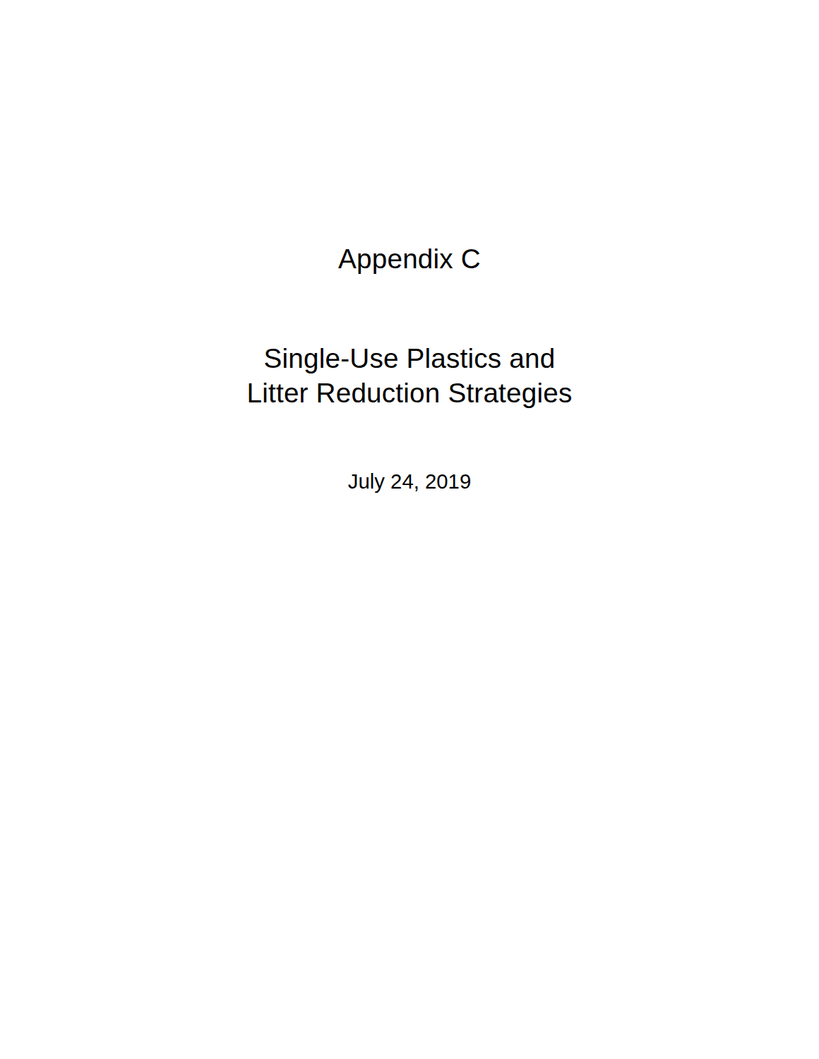Appendix C
Single-Use Plastics and
Litter Reduction Strategies
July 24, 2019